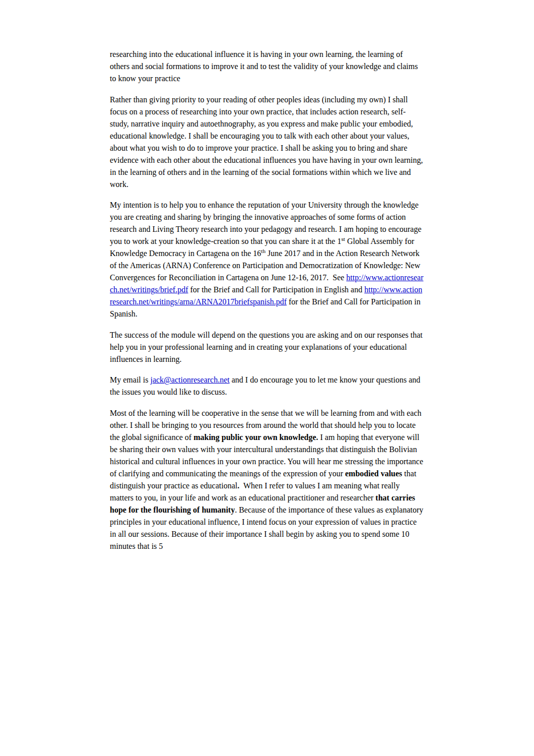researching into the educational influence it is having in your own learning, the learning of others and social formations to improve it and to test the validity of your knowledge and claims to know your practice
Rather than giving priority to your reading of other peoples ideas (including my own) I shall focus on a process of researching into your own practice, that includes action research, self-study, narrative inquiry and autoethnography, as you express and make public your embodied, educational knowledge. I shall be encouraging you to talk with each other about your values, about what you wish to do to improve your practice. I shall be asking you to bring and share evidence with each other about the educational influences you have having in your own learning, in the learning of others and in the learning of the social formations within which we live and work.
My intention is to help you to enhance the reputation of your University through the knowledge you are creating and sharing by bringing the innovative approaches of some forms of action research and Living Theory research into your pedagogy and research. I am hoping to encourage you to work at your knowledge-creation so that you can share it at the 1st Global Assembly for Knowledge Democracy in Cartagena on the 16th June 2017 and in the Action Research Network of the Americas (ARNA) Conference on Participation and Democratization of Knowledge: New Convergences for Reconciliation in Cartagena on June 12-16, 2017. See http://www.actionresearch.net/writings/brief.pdf for the Brief and Call for Participation in English and http://www.actionresearch.net/writings/arna/ARNA2017briefspanish.pdf for the Brief and Call for Participation in Spanish.
The success of the module will depend on the questions you are asking and on our responses that help you in your professional learning and in creating your explanations of your educational influences in learning.
My email is jack@actionresearch.net and I do encourage you to let me know your questions and the issues you would like to discuss.
Most of the learning will be cooperative in the sense that we will be learning from and with each other. I shall be bringing to you resources from around the world that should help you to locate the global significance of making public your own knowledge. I am hoping that everyone will be sharing their own values with your intercultural understandings that distinguish the Bolivian historical and cultural influences in your own practice. You will hear me stressing the importance of clarifying and communicating the meanings of the expression of your embodied values that distinguish your practice as educational. When I refer to values I am meaning what really matters to you, in your life and work as an educational practitioner and researcher that carries hope for the flourishing of humanity. Because of the importance of these values as explanatory principles in your educational influence, I intend focus on your expression of values in practice in all our sessions. Because of their importance I shall begin by asking you to spend some 10 minutes that is 5